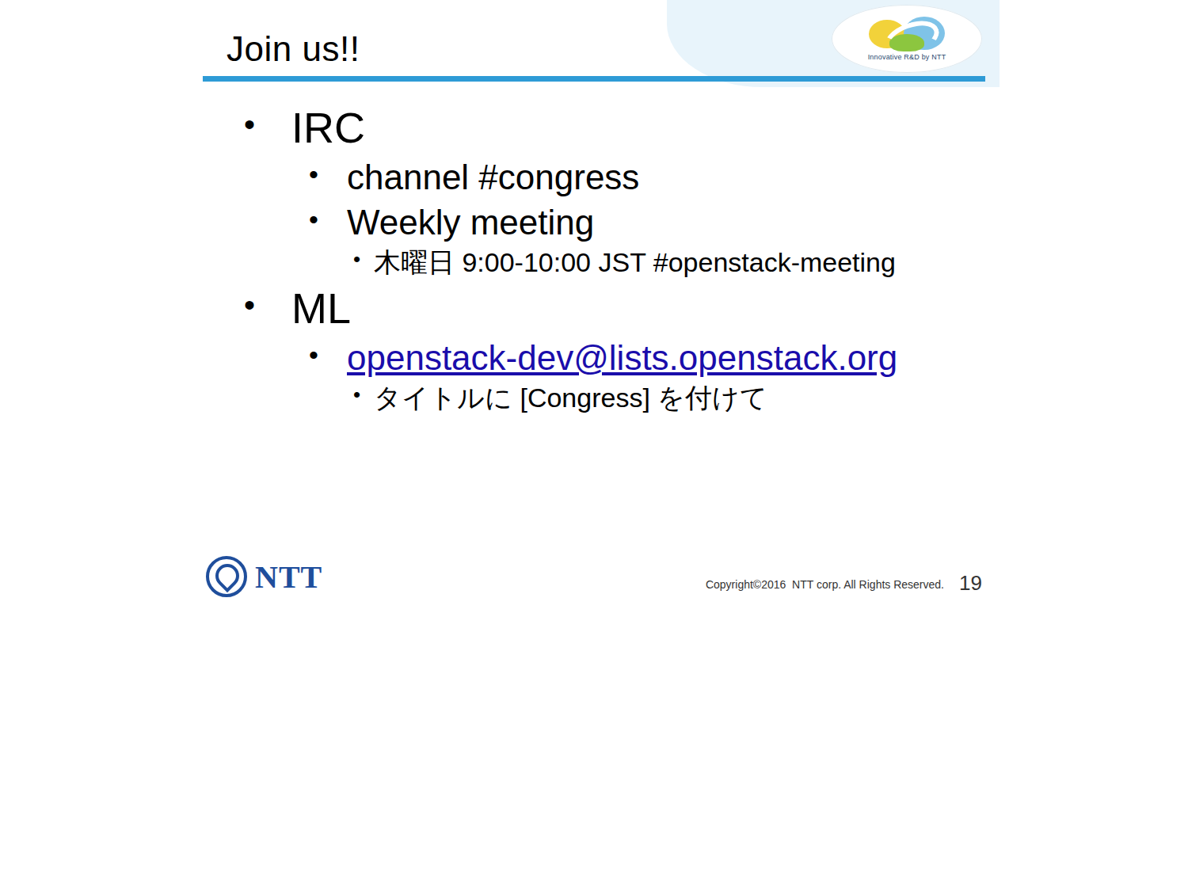Innovative R&D by NTT
Join us!!
IRC
channel #congress
Weekly meeting
木曜日 9:00-10:00 JST #openstack-meeting
ML
openstack-dev@lists.openstack.org
タイトルに [Congress] を付けて
NTT
Copyright©2016 NTT corp. All Rights Reserved.
19